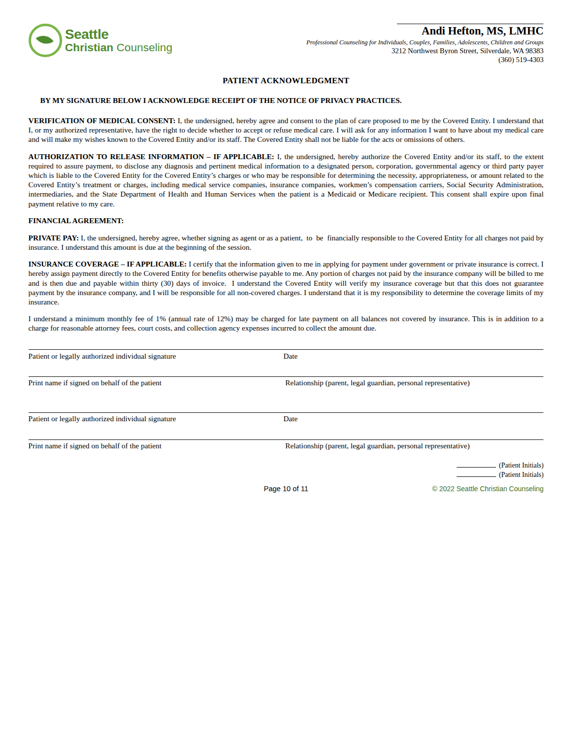Seattle
Christian Counseling
Andi Hefton, MS, LMHC
Professional Counseling for Individuals, Couples, Families, Adolescents, Children and Groups
3212 Northwest Byron Street, Silverdale, WA 98383
(360) 519-4303
PATIENT ACKNOWLEDGMENT
BY MY SIGNATURE BELOW I ACKNOWLEDGE RECEIPT OF THE NOTICE OF PRIVACY PRACTICES.
VERIFICATION OF MEDICAL CONSENT: I, the undersigned, hereby agree and consent to the plan of care proposed to me by the Covered Entity. I understand that I, or my authorized representative, have the right to decide whether to accept or refuse medical care. I will ask for any information I want to have about my medical care and will make my wishes known to the Covered Entity and/or its staff. The Covered Entity shall not be liable for the acts or omissions of others.
AUTHORIZATION TO RELEASE INFORMATION – IF APPLICABLE: I, the undersigned, hereby authorize the Covered Entity and/or its staff, to the extent required to assure payment, to disclose any diagnosis and pertinent medical information to a designated person, corporation, governmental agency or third party payer which is liable to the Covered Entity for the Covered Entity’s charges or who may be responsible for determining the necessity, appropriateness, or amount related to the Covered Entity’s treatment or charges, including medical service companies, insurance companies, workmen’s compensation carriers, Social Security Administration, intermediaries, and the State Department of Health and Human Services when the patient is a Medicaid or Medicare recipient. This consent shall expire upon final payment relative to my care.
FINANCIAL AGREEMENT:
PRIVATE PAY: I, the undersigned, hereby agree, whether signing as agent or as a patient, to be financially responsible to the Covered Entity for all charges not paid by insurance. I understand this amount is due at the beginning of the session.
INSURANCE COVERAGE – IF APPLICABLE: I certify that the information given to me in applying for payment under government or private insurance is correct. I hereby assign payment directly to the Covered Entity for benefits otherwise payable to me. Any portion of charges not paid by the insurance company will be billed to me and is then due and payable within thirty (30) days of invoice. I understand the Covered Entity will verify my insurance coverage but that this does not guarantee payment by the insurance company, and I will be responsible for all non-covered charges. I understand that it is my responsibility to determine the coverage limits of my insurance.
I understand a minimum monthly fee of 1% (annual rate of 12%) may be charged for late payment on all balances not covered by insurance. This is in addition to a charge for reasonable attorney fees, court costs, and collection agency expenses incurred to collect the amount due.
| Patient or legally authorized individual signature | Date |
| Print name if signed on behalf of the patient | Relationship (parent, legal guardian, personal representative) |
| Patient or legally authorized individual signature | Date |
| Print name if signed on behalf of the patient | Relationship (parent, legal guardian, personal representative) |
(Patient Initials)
(Patient Initials)
Page 10 of 11
© 2022 Seattle Christian Counseling